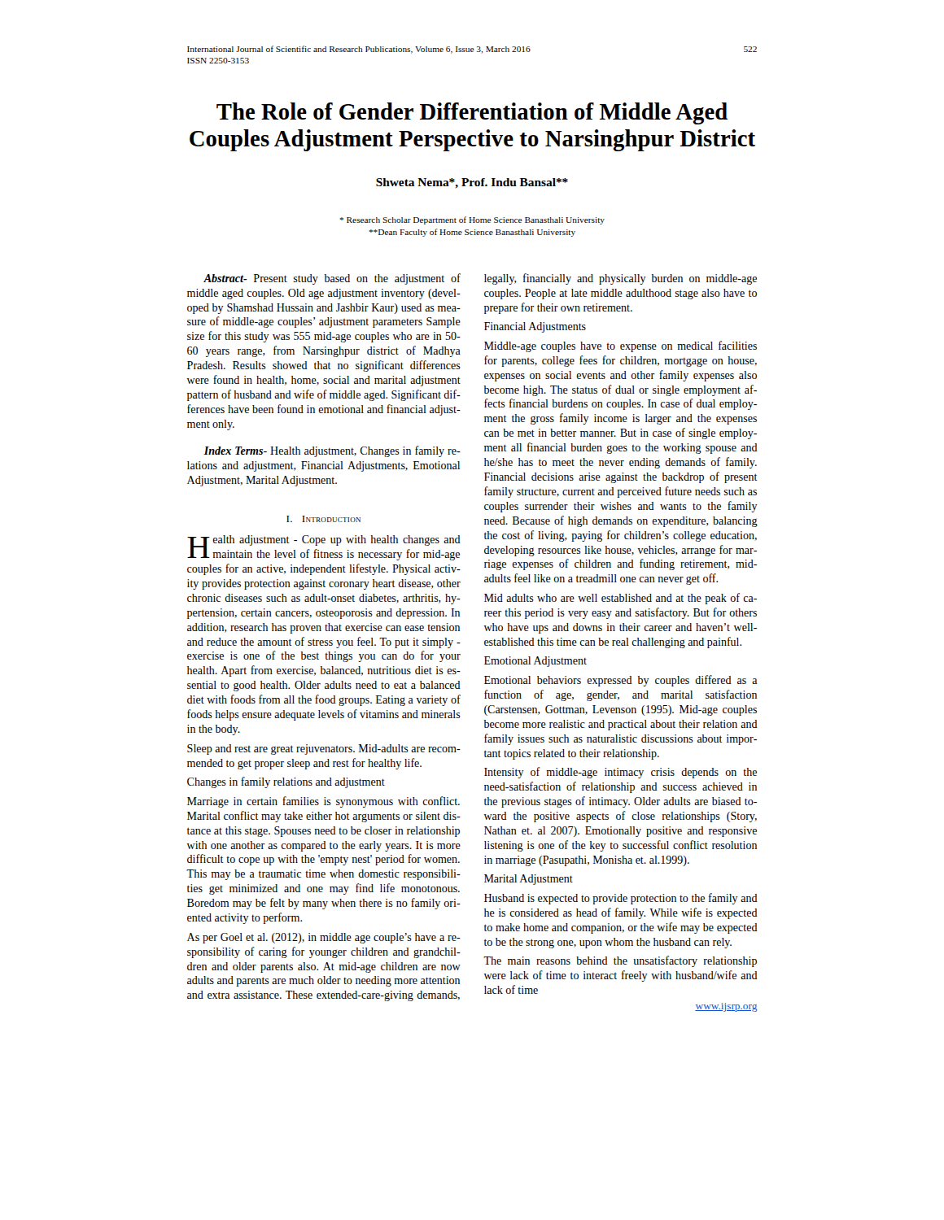International Journal of Scientific and Research Publications, Volume 6, Issue 3, March 2016
ISSN 2250-3153 522
The Role of Gender Differentiation of Middle Aged
Couples Adjustment Perspective to Narsinghpur District
Shweta Nema*, Prof. Indu Bansal**
* Research Scholar Department of Home Science Banasthali University
**Dean Faculty of Home Science Banasthali University
Abstract- Present study based on the adjustment of middle aged couples. Old age adjustment inventory (developed by Shamshad Hussain and Jashbir Kaur) used as measure of middle-age couples’ adjustment parameters Sample size for this study was 555 mid-age couples who are in 50-60 years range, from Narsinghpur district of Madhya Pradesh. Results showed that no significant differences were found in health, home, social and marital adjustment pattern of husband and wife of middle aged. Significant differences have been found in emotional and financial adjustment only.
Index Terms- Health adjustment, Changes in family relations and adjustment, Financial Adjustments, Emotional Adjustment, Marital Adjustment.
I. Introduction
Health adjustment - Cope up with health changes and maintain the level of fitness is necessary for mid-age couples for an active, independent lifestyle. Physical activity provides protection against coronary heart disease, other chronic diseases such as adult-onset diabetes, arthritis, hypertension, certain cancers, osteoporosis and depression. In addition, research has proven that exercise can ease tension and reduce the amount of stress you feel. To put it simply - exercise is one of the best things you can do for your health. Apart from exercise, balanced, nutritious diet is essential to good health. Older adults need to eat a balanced diet with foods from all the food groups. Eating a variety of foods helps ensure adequate levels of vitamins and minerals in the body.
Sleep and rest are great rejuvenators. Mid-adults are recommended to get proper sleep and rest for healthy life.
Changes in family relations and adjustment
Marriage in certain families is synonymous with conflict. Marital conflict may take either hot arguments or silent distance at this stage. Spouses need to be closer in relationship with one another as compared to the early years. It is more difficult to cope up with the 'empty nest' period for women. This may be a traumatic time when domestic responsibilities get minimized and one may find life monotonous. Boredom may be felt by many when there is no family oriented activity to perform.
As per Goel et al. (2012), in middle age couple’s have a responsibility of caring for younger children and grandchildren and older parents also. At mid-age children are now adults and parents are much older to needing more attention and extra assistance. These extended-care-giving demands, legally, financially and physically burden on middle-age couples. People at late middle adulthood stage also have to prepare for their own retirement.
Financial Adjustments
Middle-age couples have to expense on medical facilities for parents, college fees for children, mortgage on house, expenses on social events and other family expenses also become high. The status of dual or single employment affects financial burdens on couples. In case of dual employment the gross family income is larger and the expenses can be met in better manner. But in case of single employment all financial burden goes to the working spouse and he/she has to meet the never ending demands of family. Financial decisions arise against the backdrop of present family structure, current and perceived future needs such as couples surrender their wishes and wants to the family need. Because of high demands on expenditure, balancing the cost of living, paying for children’s college education, developing resources like house, vehicles, arrange for marriage expenses of children and funding retirement, mid-adults feel like on a treadmill one can never get off.
Mid adults who are well established and at the peak of career this period is very easy and satisfactory. But for others who have ups and downs in their career and haven’t well-established this time can be real challenging and painful.
Emotional Adjustment
Emotional behaviors expressed by couples differed as a function of age, gender, and marital satisfaction (Carstensen, Gottman, Levenson (1995). Mid-age couples become more realistic and practical about their relation and family issues such as naturalistic discussions about important topics related to their relationship.
Intensity of middle-age intimacy crisis depends on the need-satisfaction of relationship and success achieved in the previous stages of intimacy. Older adults are biased toward the positive aspects of close relationships (Story, Nathan et. al 2007). Emotionally positive and responsive listening is one of the key to successful conflict resolution in marriage (Pasupathi, Monisha et. al.1999).
Marital Adjustment
Husband is expected to provide protection to the family and he is considered as head of family. While wife is expected to make home and companion, or the wife may be expected to be the strong one, upon whom the husband can rely.
The main reasons behind the unsatisfactory relationship were lack of time to interact freely with husband/wife and lack of time
www.ijsrp.org